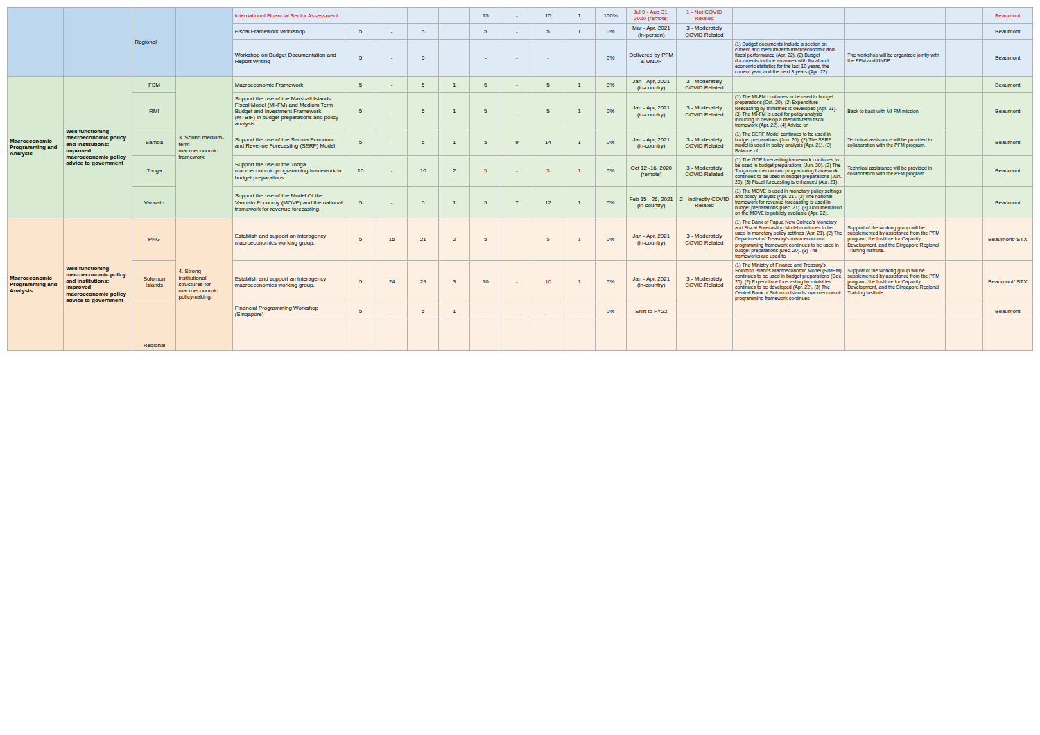| | | Regional | | International Financial Sector Assessment | | | | | 15 | - | 15 | 1 | 100% | Jul 9 - Aug 31, 2020 (remote) | 1 - Not COVID Related | | | | Beaumont |
| Fiscal Framework Workshop | 5 | - | 5 | | 5 | - | 5 | 1 | 0% | Mar - Apr, 2021 (in-person) | 3 - Moderately COVID Related | | | | Beaumont |
| Workshop on Budget Documentation and Report Writing | 5 | - | 5 | | - | - | - | | 0% | Delivered by PFM & UNDP | | (1) Budget documents include a section on current and medium-term macroeconomic and fiscal performance (Apr. 22). (2) Budget documents include an annex with fiscal and economic statistics for the last 10 years, the current year, and the next 3 years (Apr. 22). | The workshop will be organized jointly with the PFM and UNDP. | | Beaumont |
| Macroeconomic Programming and Analysis | Well functioning macroeconomic policy and institutions: improved macroeconomic policy advice to government | FSM | 3. Sound medium-term macroeconomic framework | Macroeconomic Framework | 5 | - | 5 | 1 | 5 | - | 5 | 1 | 0% | Jan - Apr, 2021 (in-country) | 3 - Moderately COVID Related | | | | Beaumont |
| RMI | Support the use of the Marshall Islands Fiscal Model (MI-FM) and Medium Term Budget and Investment Framework (MTBIF) in budget preparations and policy analysis. | 5 | - | 5 | 1 | 5 | - | 5 | 1 | 0% | Jan - Apr, 2021 (in-country) | 3 - Moderately COVID Related | (1) The MI-FM continues to be used in budget preparations (Oct. 20). (2) Expenditure forecasting by ministries is developed (Apr. 21). (3) The MI-FM is used for policy analysis including to develop a medium-term fiscal framework (Apr. 22). (4) Advice on | Back to back with MI-FM mission | | Beaumont |
| Samoa | Support the use of the Samoa Economic and Revenue Forecasting (SERF) Model. | 5 | - | 5 | 1 | 5 | 9 | 14 | 1 | 0% | Jan - Apr, 2021 (in-country) | 3 - Moderately COVID Related | (1) The SERF Model continues to be used in budget preparations (Jun. 20). (2) The SERF model is used in policy analysis (Apr. 21). (3) Balance of | Technical assistance will be provided in collaboration with the PFM program. | | Beaumont |
| Tonga | Support the use of the Tonga macroeconomic programming framework in budget preparations. | 10 | - | 10 | 2 | 5 | - | 5 | 1 | 0% | Oct 12 -16, 2020 (remote) | 3 - Moderately COVID Related | (1) The GDP forecasting framework continues to be used in budget preparations (Jun. 20). (2) The Tonga macroeconomic programming framework continues to be used in budget preparations (Jun. 20). (3) Fiscal forecasting is enhanced (Apr. 21). | Technical assistance will be provided in collaboration with the PFM program. | | Beaumont |
| Vanuatu | Support the use of the Model Of the Vanuatu Economy (MOVE) and the national framework for revenue forecasting. | 5 | - | 5 | 1 | 5 | 7 | 12 | 1 | 0% | Feb 15 - 26, 2021 (in-country) | 2 - Indirectly COVID Related | (1) The MOVE is used in monetary policy settings and policy analysis (Apr. 21). (2) The national framework for revenue forecasting is used in budget preparations (Dec. 21). (3) Documentation on the MOVE is publicly available (Apr. 22). | | | Beaumont |
| Macroeconomic Programming and Analysis | Well functioning macroeconomic policy and institutions: improved macroeconomic policy advice to government | PNG | 4. Strong institutional structures for macroeconomic policymaking. | Establish and support an interagency macroeconomics working group. | 5 | 16 | 21 | 2 | 5 | - | 5 | 1 | 0% | Jan - Apr, 2021 (in-country) | 3 - Moderately COVID Related | (1) The Bank of Papua New Guinea's Monetary and Fiscal Forecasting Model continues to be used in monetary policy settings (Apr. 21). (2) The Department of Treasury's macroeconomic programming framework continues to be used in budget preparations (Dec. 20). (3) The frameworks are used to | Support of the working group will be supplemented by assistance from the PFM program, the Institute for Capacity Development, and the Singapore Regional Training Institute. | | Beaumont/ STX |
| Solomon Islands | Establish and support an interagency macroeconomics working group. | 5 | 24 | 29 | 3 | 10 | - | 10 | 1 | 0% | Jan - Apr, 2021 (in-country) | 3 - Moderately COVID Related | (1) The Ministry of Finance and Treasury's Solomon Islands Macroeconomic Model (SIMEM) continues to be used in budget preparations (Dec. 20). (2) Expenditure forecasting by ministries continues to be developed (Apr. 22). (3) The Central Bank of Solomon Islands' macroeconomic programming framework continues | Support of the working group will be supplemented by assistance from the PFM program, the Institute for Capacity Development, and the Singapore Regional Training Institute. | | Beaumont/ STX |
| Regional | Financial Programming Workshop (Singapore) | 5 | - | 5 | 1 | - | - | - | - | 0% | Shift to FY22 | | | | | Beaumont |